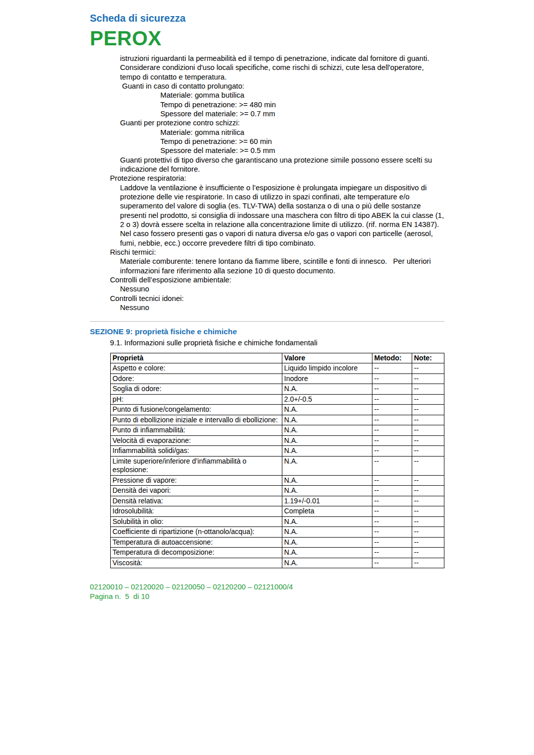Scheda di sicurezza
PEROX
istruzioni riguardanti la permeabilità ed il tempo di penetrazione, indicate dal fornitore di guanti. Considerare condizioni d'uso locali specifiche, come rischi di schizzi, cute lesa dell'operatore, tempo di contatto e temperatura.
Guanti in caso di contatto prolungato:
Materiale: gomma butilica
Tempo di penetrazione: >= 480 min
Spessore del materiale: >= 0.7 mm
Guanti per protezione contro schizzi:
Materiale: gomma nitrilica
Tempo di penetrazione: >= 60 min
Spessore del materiale: >= 0.5 mm
Guanti protettivi di tipo diverso che garantiscano una protezione simile possono essere scelti su indicazione del fornitore.
Protezione respiratoria:
Laddove la ventilazione è insufficiente o l’esposizione è prolungata impiegare un dispositivo di protezione delle vie respiratorie. In caso di utilizzo in spazi confinati, alte temperature e/o superamento del valore di soglia (es. TLV-TWA) della sostanza o di una o più delle sostanze presenti nel prodotto, si consiglia di indossare una maschera con filtro di tipo ABEK la cui classe (1, 2 o 3) dovrà essere scelta in relazione alla concentrazione limite di utilizzo. (rif. norma EN 14387). Nel caso fossero presenti gas o vapori di natura diversa e/o gas o vapori con particelle (aerosol, fumi, nebbie, ecc.) occorre prevedere filtri di tipo combinato.
Rischi termici:
Materiale comburente: tenere lontano da fiamme libere, scintille e fonti di innesco. Per ulteriori informazioni fare riferimento alla sezione 10 di questo documento.
Controlli dell’esposizione ambientale:
Nessuno
Controlli tecnici idonei:
Nessuno
SEZIONE 9: proprietà fisiche e chimiche
9.1. Informazioni sulle proprietà fisiche e chimiche fondamentali
| Proprietà | Valore | Metodo: | Note: |
| --- | --- | --- | --- |
| Aspetto e colore: | Liquido limpido incolore | -- | -- |
| Odore: | Inodore | -- | -- |
| Soglia di odore: | N.A. | -- | -- |
| pH: | 2.0+/-0.5 | -- | -- |
| Punto di fusione/congelamento: | N.A. | -- | -- |
| Punto di ebollizione iniziale e intervallo di ebollizione: | N.A. | -- | -- |
| Punto di infiammabilità: | N.A. | -- | -- |
| Velocità di evaporazione: | N.A. | -- | -- |
| Infiammabilità solidi/gas: | N.A. | -- | -- |
| Limite superiore/inferiore d’infiammabilità o esplosione: | N.A. | -- | -- |
| Pressione di vapore: | N.A. | -- | -- |
| Densità dei vapori: | N.A. | -- | -- |
| Densità relativa: | 1.19+/-0.01 | -- | -- |
| Idrosolubilità: | Completa | -- | -- |
| Solubilità in olio: | N.A. | -- | -- |
| Coefficiente di ripartizione (n-ottanolo/acqua): | N.A. | -- | -- |
| Temperatura di autoaccensione: | N.A. | -- | -- |
| Temperatura di decomposizione: | N.A. | -- | -- |
| Viscosità: | N.A. | -- | -- |
02120010 – 02120020 – 02120050 – 02120200 – 02121000/4
Pagina n. 5 di 10